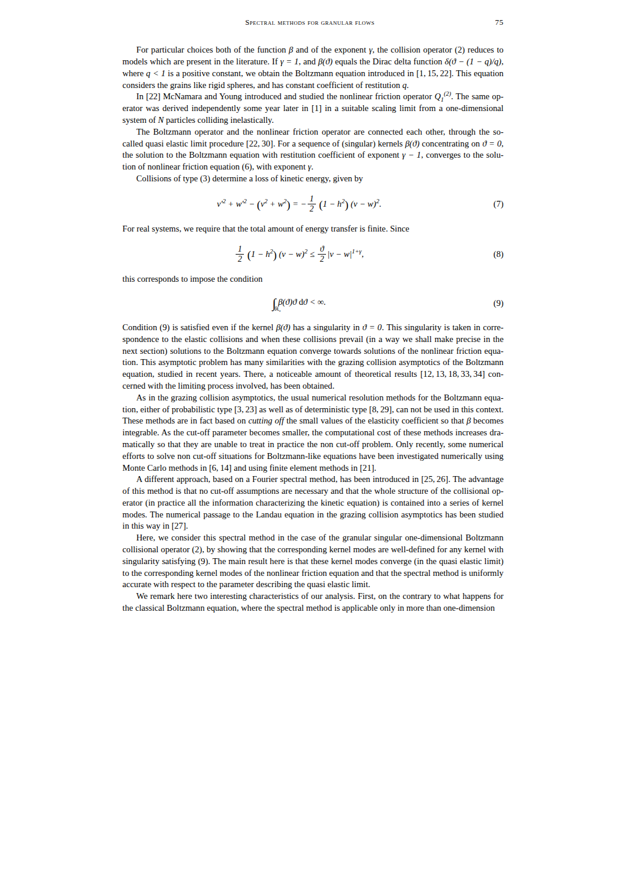Spectral methods for granular flows 75
For particular choices both of the function β and of the exponent γ, the collision operator (2) reduces to models which are present in the literature. If γ = 1, and β(ϑ) equals the Dirac delta function δ(ϑ − (1 − q)/q), where q < 1 is a positive constant, we obtain the Boltzmann equation introduced in [1, 15, 22]. This equation considers the grains like rigid spheres, and has constant coefficient of restitution q.
In [22] McNamara and Young introduced and studied the nonlinear friction operator Q1(2). The same operator was derived independently some year later in [1] in a suitable scaling limit from a one-dimensional system of N particles colliding inelastically.
The Boltzmann operator and the nonlinear friction operator are connected each other, through the so-called quasi elastic limit procedure [22, 30]. For a sequence of (singular) kernels β(ϑ) concentrating on ϑ = 0, the solution to the Boltzmann equation with restitution coefficient of exponent γ − 1, converges to the solution of nonlinear friction equation (6), with exponent γ.
Collisions of type (3) determine a loss of kinetic energy, given by
v′2 + w′2 − (v2 + w2) = −12 (1 − h2) (v − w)2. (7)
For real systems, we require that the total amount of energy transfer is finite. Since
12 (1 − h2) (v − w)2 ≤ ϑ 2|v − w|1+γ, (8)
this corresponds to impose the condition
∫ℝ+ β(ϑ)ϑ dϑ < ∞. (9)
Condition (9) is satisfied even if the kernel β(ϑ) has a singularity in ϑ = 0. This singularity is taken in correspondence to the elastic collisions and when these collisions prevail (in a way we shall make precise in the next section) solutions to the Boltzmann equation converge towards solutions of the nonlinear friction equation. This asymptotic problem has many similarities with the grazing collision asymptotics of the Boltzmann equation, studied in recent years. There, a noticeable amount of theoretical results [12, 13, 18, 33, 34] concerned with the limiting process involved, has been obtained.
As in the grazing collision asymptotics, the usual numerical resolution methods for the Boltzmann equation, either of probabilistic type [3, 23] as well as of deterministic type [8, 29], can not be used in this context. These methods are in fact based on cutting off the small values of the elasticity coefficient so that β becomes integrable. As the cut-off parameter becomes smaller, the computational cost of these methods increases dramatically so that they are unable to treat in practice the non cut-off problem. Only recently, some numerical efforts to solve non cut-off situations for Boltzmann-like equations have been investigated numerically using Monte Carlo methods in [6, 14] and using finite element methods in [21].
A different approach, based on a Fourier spectral method, has been introduced in [25, 26]. The advantage of this method is that no cut-off assumptions are necessary and that the whole structure of the collisional operator (in practice all the information characterizing the kinetic equation) is contained into a series of kernel modes. The numerical passage to the Landau equation in the grazing collision asymptotics has been studied in this way in [27].
Here, we consider this spectral method in the case of the granular singular one-dimensional Boltzmann collisional operator (2), by showing that the corresponding kernel modes are well-defined for any kernel with singularity satisfying (9). The main result here is that these kernel modes converge (in the quasi elastic limit) to the corresponding kernel modes of the nonlinear friction equation and that the spectral method is uniformly accurate with respect to the parameter describing the quasi elastic limit.
We remark here two interesting characteristics of our analysis. First, on the contrary to what happens for the classical Boltzmann equation, where the spectral method is applicable only in more than one-dimension